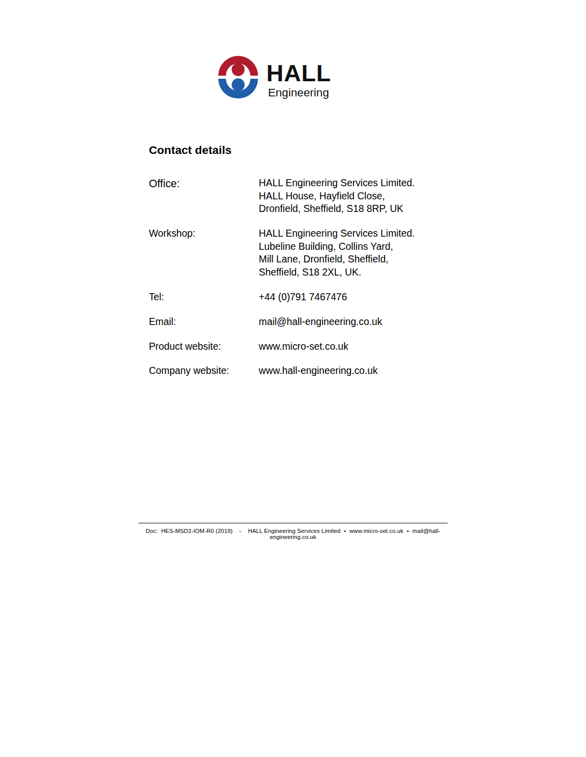HALL Engineering HALL Engineering
Contact details
| Office: | HALL Engineering Services Limited. HALL House, Hayfield Close, Dronfield, Sheffield, S18 8RP, UK |
| Workshop: | HALL Engineering Services Limited. Lubeline Building, Collins Yard, Mill Lane, Dronfield, Sheffield, Sheffield, S18 2XL, UK. |
| Tel: | +44 (0)791 7467476 |
| Email: | mail@hall-engineering.co.uk |
| Product website: | www.micro-set.co.uk |
| Company website: | www.hall-engineering.co.uk |
Doc: HES-MSD2-IOM-R0 (2019)-HALL Engineering Services Limited•www.micro-set.co.uk•mail@hall-engineering.co.uk